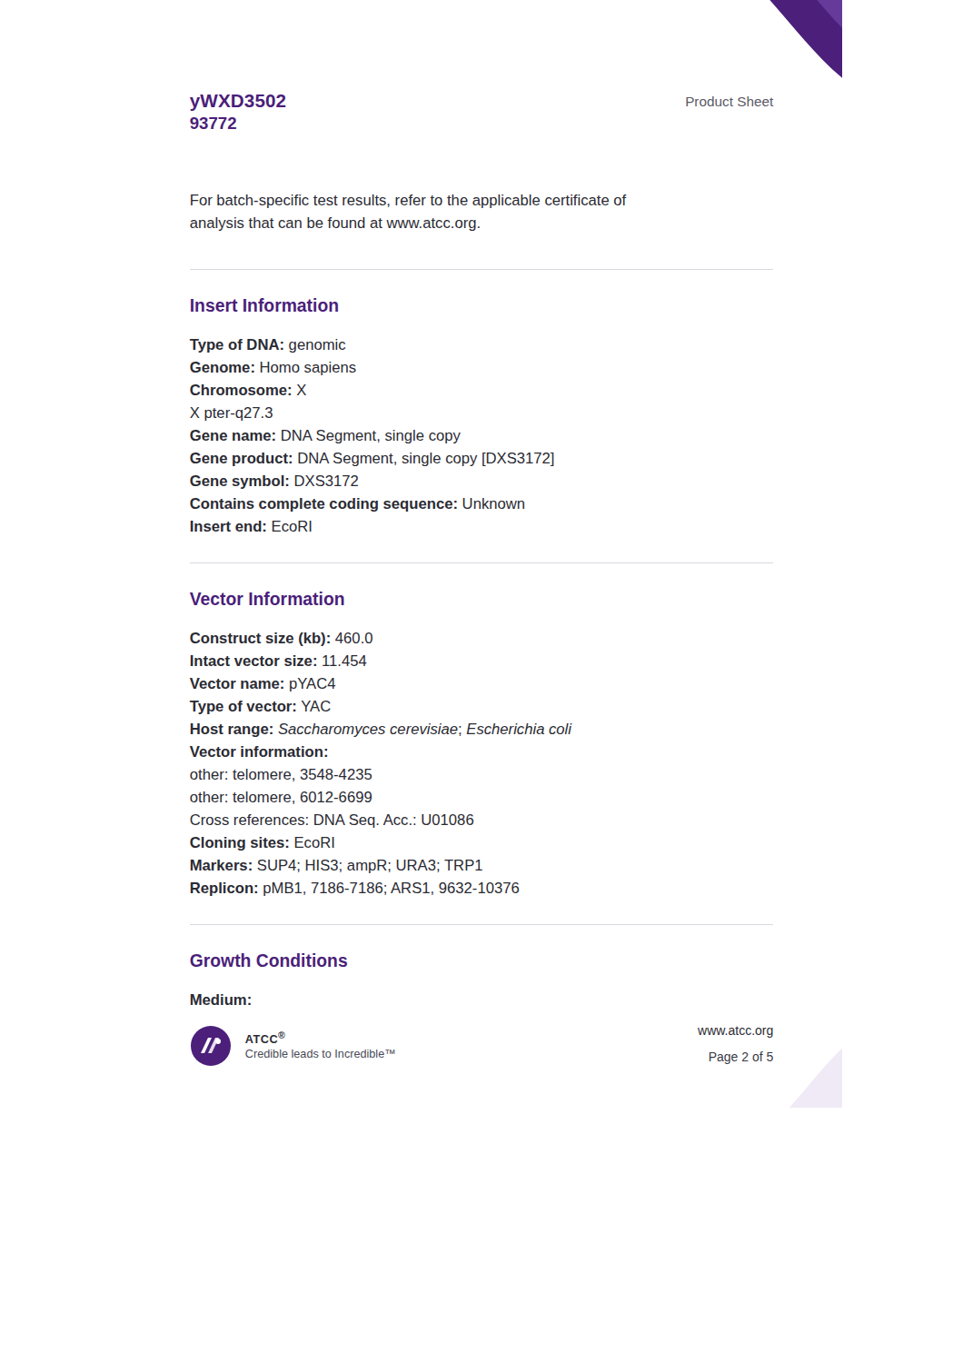yWXD3502
93772
Product Sheet
For batch-specific test results, refer to the applicable certificate of analysis that can be found at www.atcc.org.
Insert Information
Type of DNA: genomic
Genome: Homo sapiens
Chromosome: X
X pter-q27.3
Gene name: DNA Segment, single copy
Gene product: DNA Segment, single copy [DXS3172]
Gene symbol: DXS3172
Contains complete coding sequence: Unknown
Insert end: EcoRI
Vector Information
Construct size (kb): 460.0
Intact vector size: 11.454
Vector name: pYAC4
Type of vector: YAC
Host range: Saccharomyces cerevisiae; Escherichia coli
Vector information:
other: telomere, 3548-4235
other: telomere, 6012-6699
Cross references: DNA Seq. Acc.: U01086
Cloning sites: EcoRI
Markers: SUP4; HIS3; ampR; URA3; TRP1
Replicon: pMB1, 7186-7186; ARS1, 9632-10376
Growth Conditions
Medium:
ATCC®
Credible leads to Incredible™
www.atcc.org
Page 2 of 5